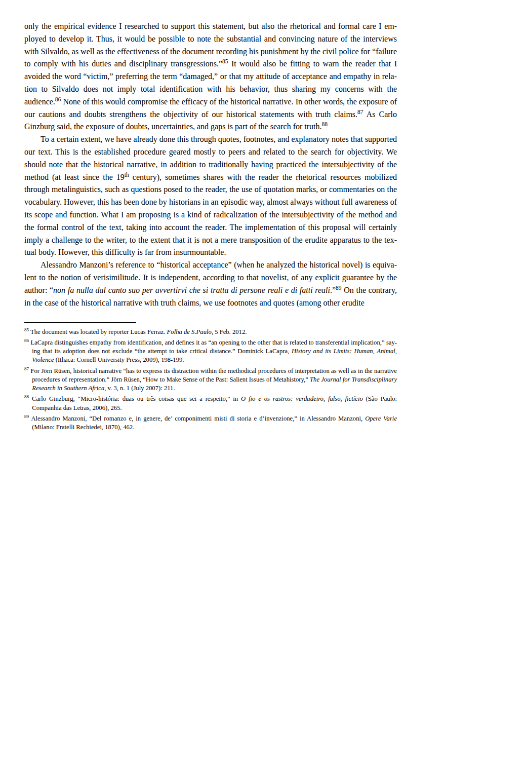only the empirical evidence I researched to support this statement, but also the rhetorical and formal care I employed to develop it. Thus, it would be possible to note the substantial and convincing nature of the interviews with Silvaldo, as well as the effectiveness of the document recording his punishment by the civil police for “failure to comply with his duties and disciplinary transgressions.”85 It would also be fitting to warn the reader that I avoided the word “victim,” preferring the term “damaged,” or that my attitude of acceptance and empathy in relation to Silvaldo does not imply total identification with his behavior, thus sharing my concerns with the audience.86 None of this would compromise the efficacy of the historical narrative. In other words, the exposure of our cautions and doubts strengthens the objectivity of our historical statements with truth claims.87 As Carlo Ginzburg said, the exposure of doubts, uncertainties, and gaps is part of the search for truth.88
To a certain extent, we have already done this through quotes, footnotes, and explanatory notes that supported our text. This is the established procedure geared mostly to peers and related to the search for objectivity. We should note that the historical narrative, in addition to traditionally having practiced the intersubjectivity of the method (at least since the 19th century), sometimes shares with the reader the rhetorical resources mobilized through metalinguistics, such as questions posed to the reader, the use of quotation marks, or commentaries on the vocabulary. However, this has been done by historians in an episodic way, almost always without full awareness of its scope and function. What I am proposing is a kind of radicalization of the intersubjectivity of the method and the formal control of the text, taking into account the reader. The implementation of this proposal will certainly imply a challenge to the writer, to the extent that it is not a mere transposition of the erudite apparatus to the textual body. However, this difficulty is far from insurmountable.
Alessandro Manzoni’s reference to “historical acceptance” (when he analyzed the historical novel) is equivalent to the notion of verisimilitude. It is independent, according to that novelist, of any explicit guarantee by the author: “non fa nulla dal canto suo per avvertirvi che si tratta di persone reali e di fatti reali.”89 On the contrary, in the case of the historical narrative with truth claims, we use footnotes and quotes (among other erudite
85 The document was located by reporter Lucas Ferraz. Folha de S.Paulo, 5 Feb. 2012.
86 LaCapra distinguishes empathy from identification, and defines it as “an opening to the other that is related to transferential implication,” saying that its adoption does not exclude “the attempt to take critical distance.” Dominick LaCapra, History and its Limits: Human, Animal, Violence (Ithaca: Cornell University Press, 2009), 198-199.
87 For Jörn Rüsen, historical narrative “has to express its distraction within the methodical procedures of interpretation as well as in the narrative procedures of representation.” Jörn Rüsen, “How to Make Sense of the Past: Salient Issues of Metahistory,” The Journal for Transdisciplinary Research in Southern Africa, v. 3, n. 1 (July 2007): 211.
88 Carlo Ginzburg, “Micro-história: duas ou três coisas que sei a respeito,” in O fio e os rastros: verdadeiro, falso, fictício (São Paulo: Companhia das Letras, 2006), 265.
89 Alessandro Manzoni, “Del romanzo e, in genere, de’ componimenti misti di storia e d’invenzione,” in Alessandro Manzoni, Opere Varie (Milano: Fratelli Rechiedei, 1870), 462.